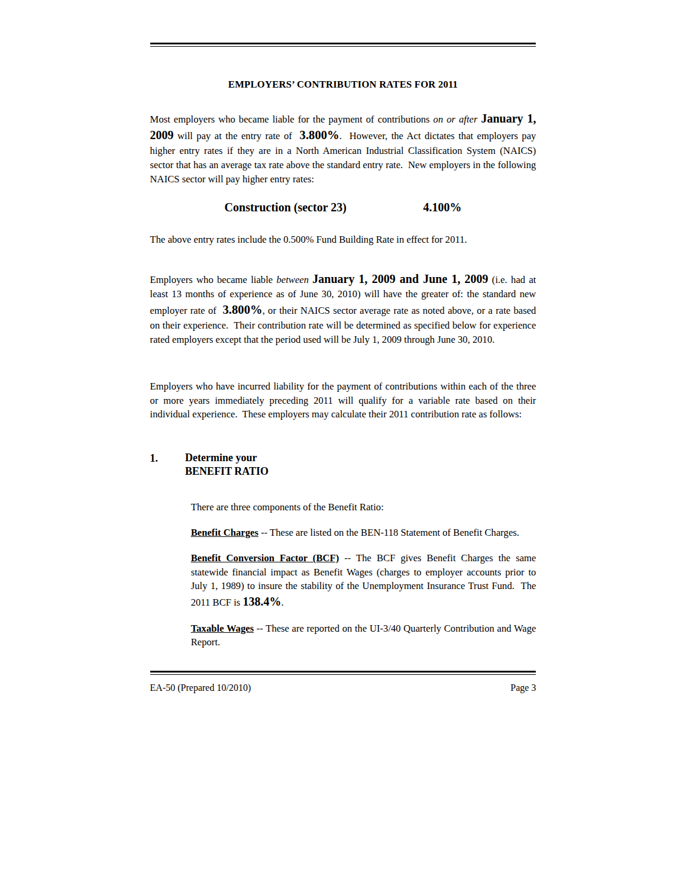EMPLOYERS’ CONTRIBUTION RATES FOR 2011
Most employers who became liable for the payment of contributions on or after January 1, 2009 will pay at the entry rate of 3.800%. However, the Act dictates that employers pay higher entry rates if they are in a North American Industrial Classification System (NAICS) sector that has an average tax rate above the standard entry rate. New employers in the following NAICS sector will pay higher entry rates:
Construction (sector 23) 4.100%
The above entry rates include the 0.500% Fund Building Rate in effect for 2011.
Employers who became liable between January 1, 2009 and June 1, 2009 (i.e. had at least 13 months of experience as of June 30, 2010) will have the greater of: the standard new employer rate of 3.800%, or their NAICS sector average rate as noted above, or a rate based on their experience. Their contribution rate will be determined as specified below for experience rated employers except that the period used will be July 1, 2009 through June 30, 2010.
Employers who have incurred liability for the payment of contributions within each of the three or more years immediately preceding 2011 will qualify for a variable rate based on their individual experience. These employers may calculate their 2011 contribution rate as follows:
1.
Determine your
BENEFIT RATIO
There are three components of the Benefit Ratio:
Benefit Charges -- These are listed on the BEN-118 Statement of Benefit Charges.
Benefit Conversion Factor (BCF) -- The BCF gives Benefit Charges the same statewide financial impact as Benefit Wages (charges to employer accounts prior to July 1, 1989) to insure the stability of the Unemployment Insurance Trust Fund. The 2011 BCF is 138.4%.
Taxable Wages -- These are reported on the UI-3/40 Quarterly Contribution and Wage Report.
EA-50 (Prepared 10/2010) Page 3